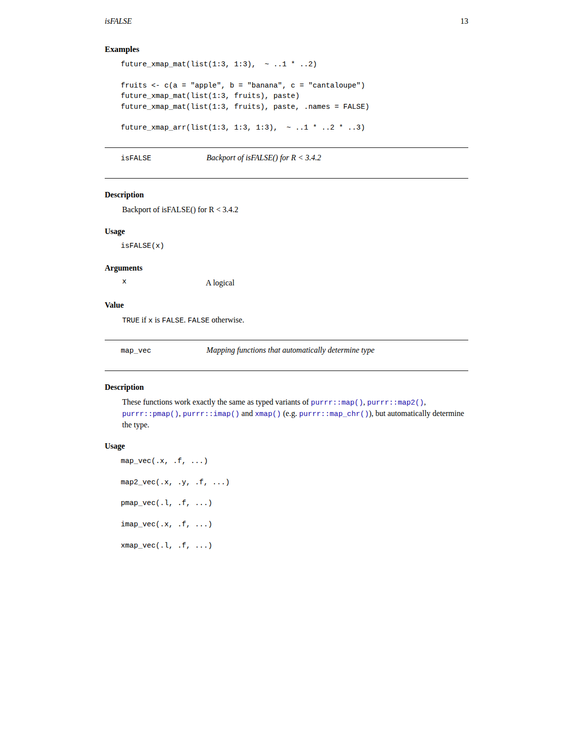isFALSE 13
Examples
future_xmap_mat(list(1:3, 1:3),  ~ ..1 * ..2)

fruits <- c(a = "apple", b = "banana", c = "cantaloupe")
future_xmap_mat(list(1:3, fruits), paste)
future_xmap_mat(list(1:3, fruits), paste, .names = FALSE)

future_xmap_arr(list(1:3, 1:3, 1:3),  ~ ..1 * ..2 * ..3)
isFALSE Backport of isFALSE() for R < 3.4.2
Description
Backport of isFALSE() for R < 3.4.2
Usage
isFALSE(x)
Arguments
| x | A logical |
Value
TRUE if x is FALSE. FALSE otherwise.
map_vec Mapping functions that automatically determine type
Description
These functions work exactly the same as typed variants of purrr::map(), purrr::map2(), purrr::pmap(), purrr::imap() and xmap() (e.g. purrr::map_chr()), but automatically determine the type.
Usage
map_vec(.x, .f, ...)

map2_vec(.x, .y, .f, ...)

pmap_vec(.l, .f, ...)

imap_vec(.x, .f, ...)

xmap_vec(.l, .f, ...)